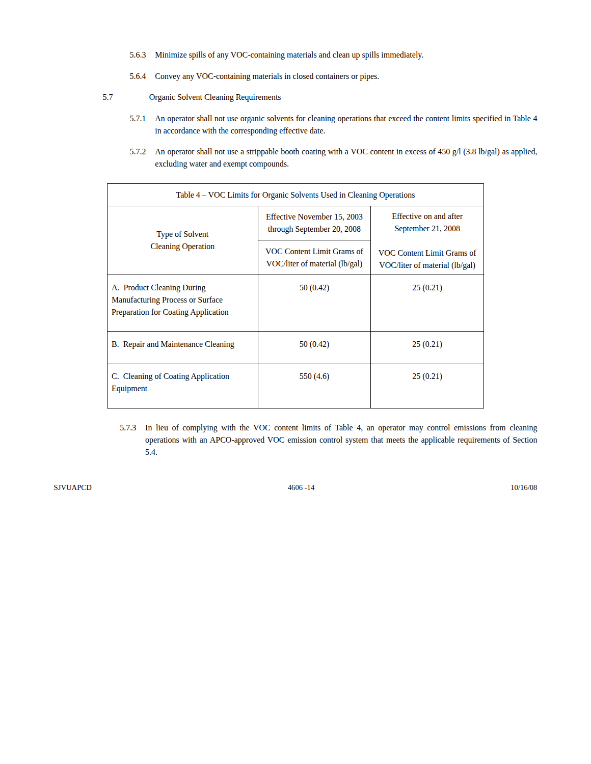5.6.3
Minimize spills of any VOC-containing materials and clean up spills immediately.
5.6.4
Convey any VOC-containing materials in closed containers or pipes.
5.7
Organic Solvent Cleaning Requirements
5.7.1
An operator shall not use organic solvents for cleaning operations that exceed the content limits specified in Table 4 in accordance with the corresponding effective date.
5.7.2
An operator shall not use a strippable booth coating with a VOC content in excess of 450 g/l (3.8 lb/gal) as applied, excluding water and exempt compounds.
| Table 4 – VOC Limits for Organic Solvents Used in Cleaning Operations |
| Type of Solvent Cleaning Operation | Effective November 15, 2003 through September 20, 2008 | Effective on and after September 21, 2008 VOC Content Limit Grams of VOC/liter of material (lb/gal) |
| VOC Content Limit Grams of VOC/liter of material (lb/gal) |
| A. Product Cleaning During Manufacturing Process or Surface Preparation for Coating Application | 50 (0.42) | 25 (0.21) |
| B. Repair and Maintenance Cleaning | 50 (0.42) | 25 (0.21) |
| C. Cleaning of Coating Application Equipment | 550 (4.6) | 25 (0.21) |
5.7.3
In lieu of complying with the VOC content limits of Table 4, an operator may control emissions from cleaning operations with an APCO-approved VOC emission control system that meets the applicable requirements of Section 5.4.
SJVUAPCD
4606 -14
10/16/08